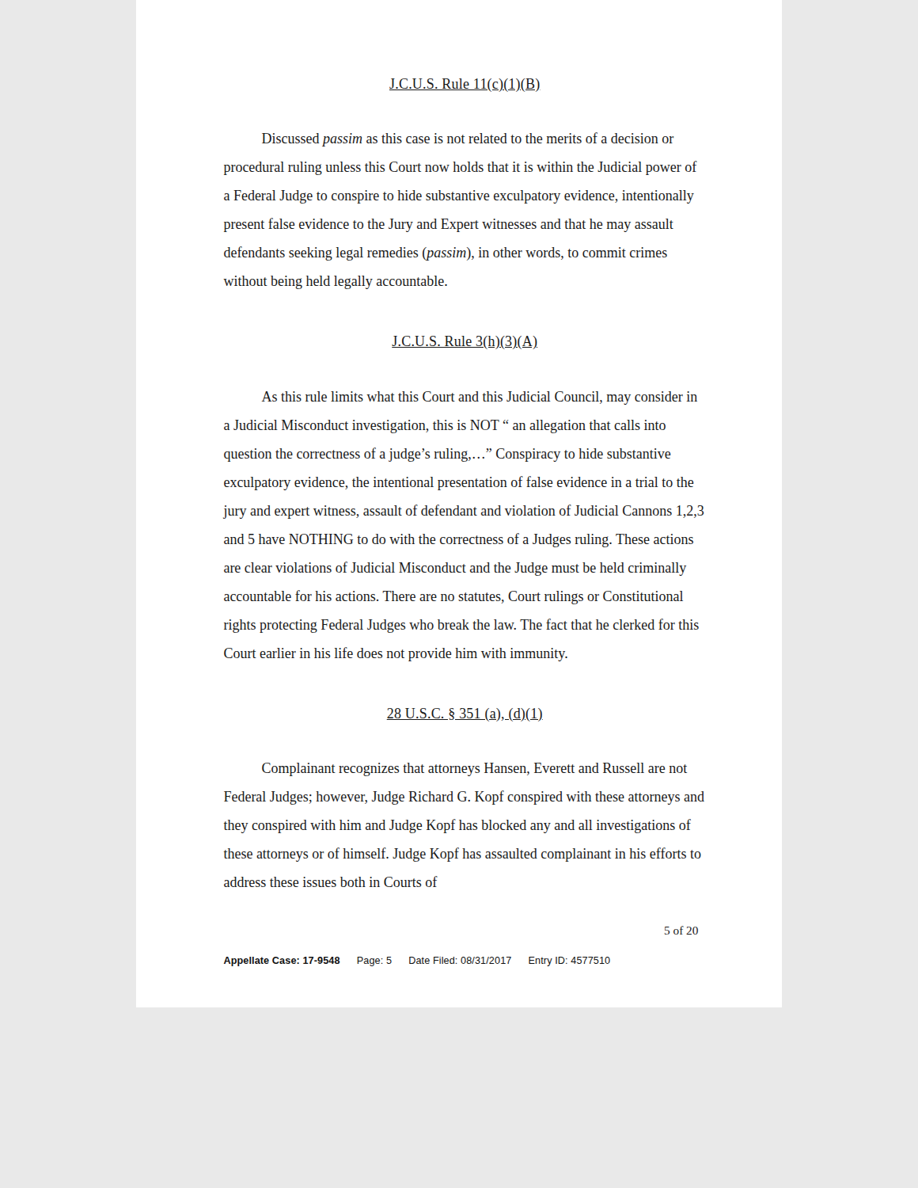J.C.U.S. Rule 11(c)(1)(B)
Discussed passim as this case is not related to the merits of a decision or procedural ruling unless this Court now holds that it is within the Judicial power of a Federal Judge to conspire to hide substantive exculpatory evidence, intentionally present false evidence to the Jury and Expert witnesses and that he may assault defendants seeking legal remedies (passim), in other words, to commit crimes without being held legally accountable.
J.C.U.S. Rule 3(h)(3)(A)
As this rule limits what this Court and this Judicial Council, may consider in a Judicial Misconduct investigation, this is NOT “ an allegation that calls into question the correctness of a judge’s ruling,…” Conspiracy to hide substantive exculpatory evidence, the intentional presentation of false evidence in a trial to the jury and expert witness, assault of defendant and violation of Judicial Cannons 1,2,3 and 5 have NOTHING to do with the correctness of a Judges ruling. These actions are clear violations of Judicial Misconduct and the Judge must be held criminally accountable for his actions. There are no statutes, Court rulings or Constitutional rights protecting Federal Judges who break the law. The fact that he clerked for this Court earlier in his life does not provide him with immunity.
28 U.S.C. § 351 (a), (d)(1)
Complainant recognizes that attorneys Hansen, Everett and Russell are not Federal Judges; however, Judge Richard G. Kopf conspired with these attorneys and they conspired with him and Judge Kopf has blocked any and all investigations of these attorneys or of himself. Judge Kopf has assaulted complainant in his efforts to address these issues both in Courts of
5 of 20
Appellate Case: 17-9548 Page: 5 Date Filed: 08/31/2017 Entry ID: 4577510